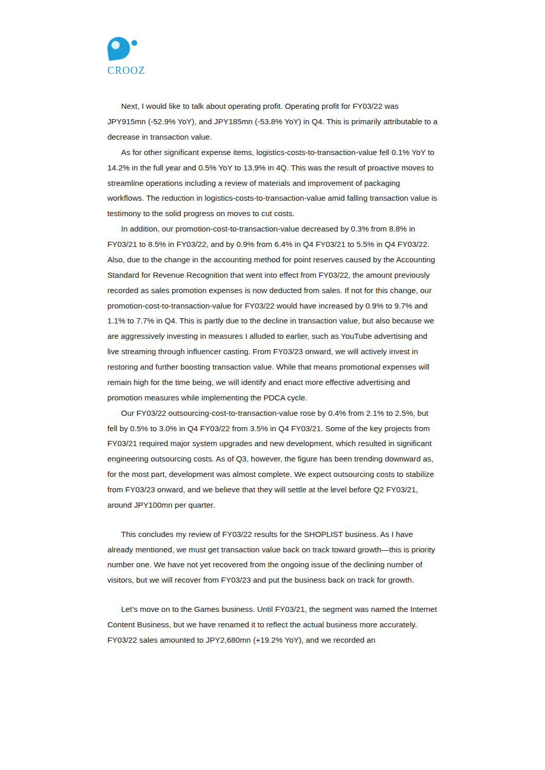CROOZ
Next, I would like to talk about operating profit. Operating profit for FY03/22 was JPY915mn (-52.9% YoY), and JPY185mn (-53.8% YoY) in Q4. This is primarily attributable to a decrease in transaction value.
As for other significant expense items, logistics-costs-to-transaction-value fell 0.1% YoY to 14.2% in the full year and 0.5% YoY to 13.9% in 4Q. This was the result of proactive moves to streamline operations including a review of materials and improvement of packaging workflows. The reduction in logistics-costs-to-transaction-value amid falling transaction value is testimony to the solid progress on moves to cut costs.
In addition, our promotion-cost-to-transaction-value decreased by 0.3% from 8.8% in FY03/21 to 8.5% in FY03/22, and by 0.9% from 6.4% in Q4 FY03/21 to 5.5% in Q4 FY03/22. Also, due to the change in the accounting method for point reserves caused by the Accounting Standard for Revenue Recognition that went into effect from FY03/22, the amount previously recorded as sales promotion expenses is now deducted from sales. If not for this change, our promotion-cost-to-transaction-value for FY03/22 would have increased by 0.9% to 9.7% and 1.1% to 7.7% in Q4. This is partly due to the decline in transaction value, but also because we are aggressively investing in measures I alluded to earlier, such as YouTube advertising and live streaming through influencer casting. From FY03/23 onward, we will actively invest in restoring and further boosting transaction value. While that means promotional expenses will remain high for the time being, we will identify and enact more effective advertising and promotion measures while implementing the PDCA cycle.
Our FY03/22 outsourcing-cost-to-transaction-value rose by 0.4% from 2.1% to 2.5%, but fell by 0.5% to 3.0% in Q4 FY03/22 from 3.5% in Q4 FY03/21. Some of the key projects from FY03/21 required major system upgrades and new development, which resulted in significant engineering outsourcing costs. As of Q3, however, the figure has been trending downward as, for the most part, development was almost complete. We expect outsourcing costs to stabilize from FY03/23 onward, and we believe that they will settle at the level before Q2 FY03/21, around JPY100mn per quarter.
This concludes my review of FY03/22 results for the SHOPLIST business. As I have already mentioned, we must get transaction value back on track toward growth—this is priority number one. We have not yet recovered from the ongoing issue of the declining number of visitors, but we will recover from FY03/23 and put the business back on track for growth.
Let’s move on to the Games business. Until FY03/21, the segment was named the Internet Content Business, but we have renamed it to reflect the actual business more accurately. FY03/22 sales amounted to JPY2,680mn (+19.2% YoY), and we recorded an